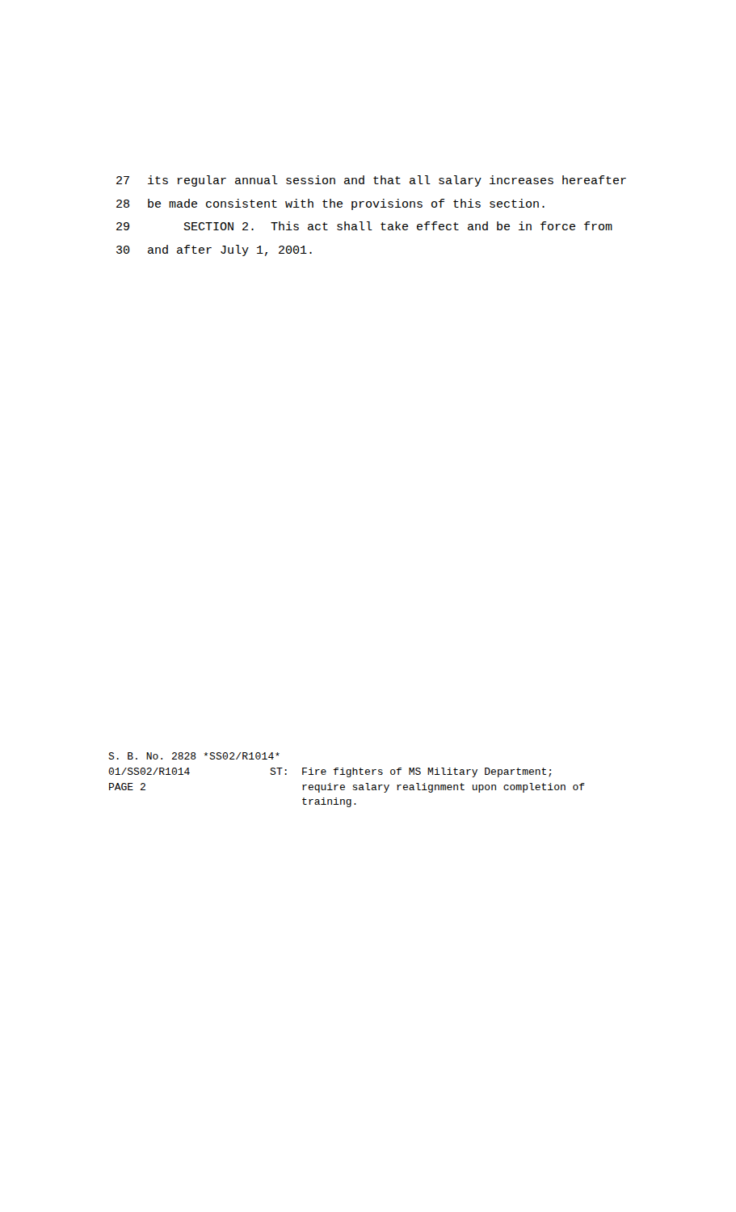27 its regular annual session and that all salary increases hereafter
28 be made consistent with the provisions of this section.
29 SECTION 2. This act shall take effect and be in force from
30 and after July 1, 2001.
S. B. No. 2828
01/SS02/R1014
PAGE 2
*SS02/R1014*
ST: Fire fighters of MS Military Department;
require salary realignment upon completion of
training.